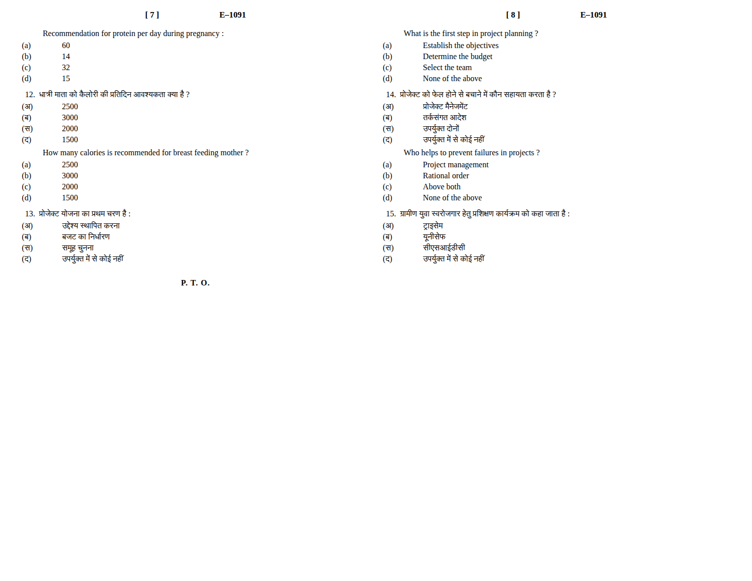[ 7 ] E–1091
Recommendation for protein per day during pregnancy :
(a) 60
(b) 14
(c) 32
(d) 15
12. धात्री माता को कैलोरी की प्रतिदिन आवश्यकता क्या है ?
(अ) 2500
(ब) 3000
(स) 2000
(द) 1500
How many calories is recommended for breast feeding mother ?
(a) 2500
(b) 3000
(c) 2000
(d) 1500
13. प्रोजेक्ट योजना का प्रथम चरण है :
(अ) उद्देश्य स्थापित करना
(ब) बजट का निर्धारण
(स) समूह चुनना
(द) उपर्युक्त में से कोई नहीं
P. T. O.
[ 8 ] E–1091
What is the first step in project planning ?
(a) Establish the objectives
(b) Determine the budget
(c) Select the team
(d) None of the above
14. प्रोजेक्ट को फेल होने से बचाने में कौन सहायता करता है ?
(अ) प्रोजेक्ट मैनेजमेंट
(ब) तर्कसंगत आदेश
(स) उपर्युक्त दोनों
(द) उपर्युक्त में से कोई नहीं
Who helps to prevent failures in projects ?
(a) Project management
(b) Rational order
(c) Above both
(d) None of the above
15. ग्रामीण युवा स्वरोजगार हेतु प्रशिक्षण कार्यक्रम को कहा जाता है :
(अ) ट्राइसेम
(ब) यूनीसेफ
(स) सीएसआईडीसी
(द) उपर्युक्त में से कोई नहीं